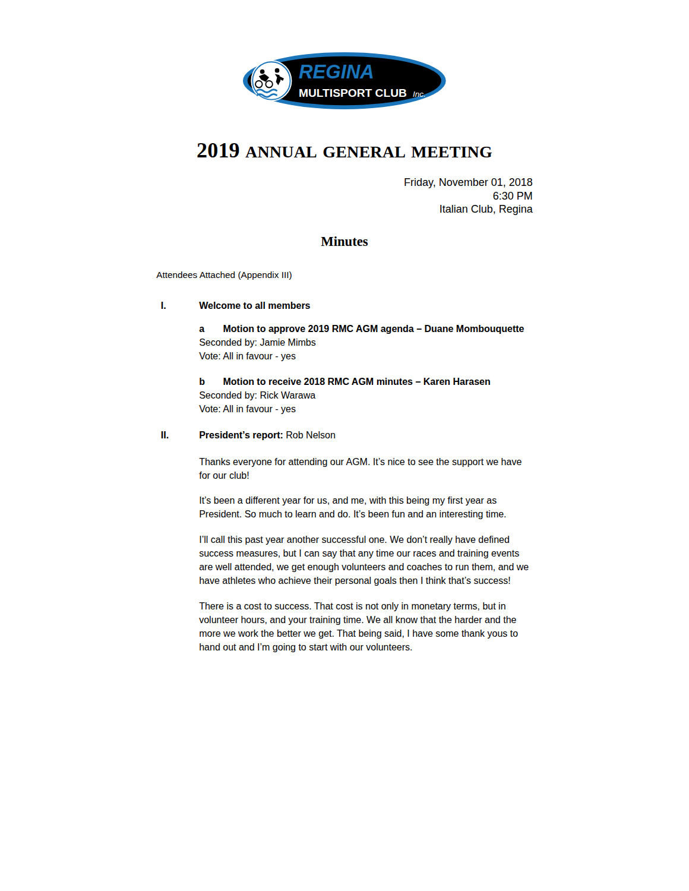REGINA MULTISPORT CLUB Inc.
2019 ANNUAL GENERAL MEETING
Friday, November 01, 2018
6:30 PM
Italian Club, Regina
Minutes
Attendees Attached (Appendix III)
I. Welcome to all members
a
Motion to approve 2019 RMC AGM agenda – Duane Mombouquette
Seconded by: Jamie Mimbs
Vote: All in favour - yes
b
Motion to receive 2018 RMC AGM minutes – Karen Harasen
Seconded by: Rick Warawa
Vote: All in favour - yes
II. President’s report: Rob Nelson
Thanks everyone for attending our AGM. It’s nice to see the support we have for our club!
It’s been a different year for us, and me, with this being my first year as President. So much to learn and do. It’s been fun and an interesting time.
I’ll call this past year another successful one. We don’t really have defined success measures, but I can say that any time our races and training events are well attended, we get enough volunteers and coaches to run them, and we have athletes who achieve their personal goals then I think that’s success!
There is a cost to success. That cost is not only in monetary terms, but in volunteer hours, and your training time. We all know that the harder and the more we work the better we get. That being said, I have some thank yous to hand out and I’m going to start with our volunteers.